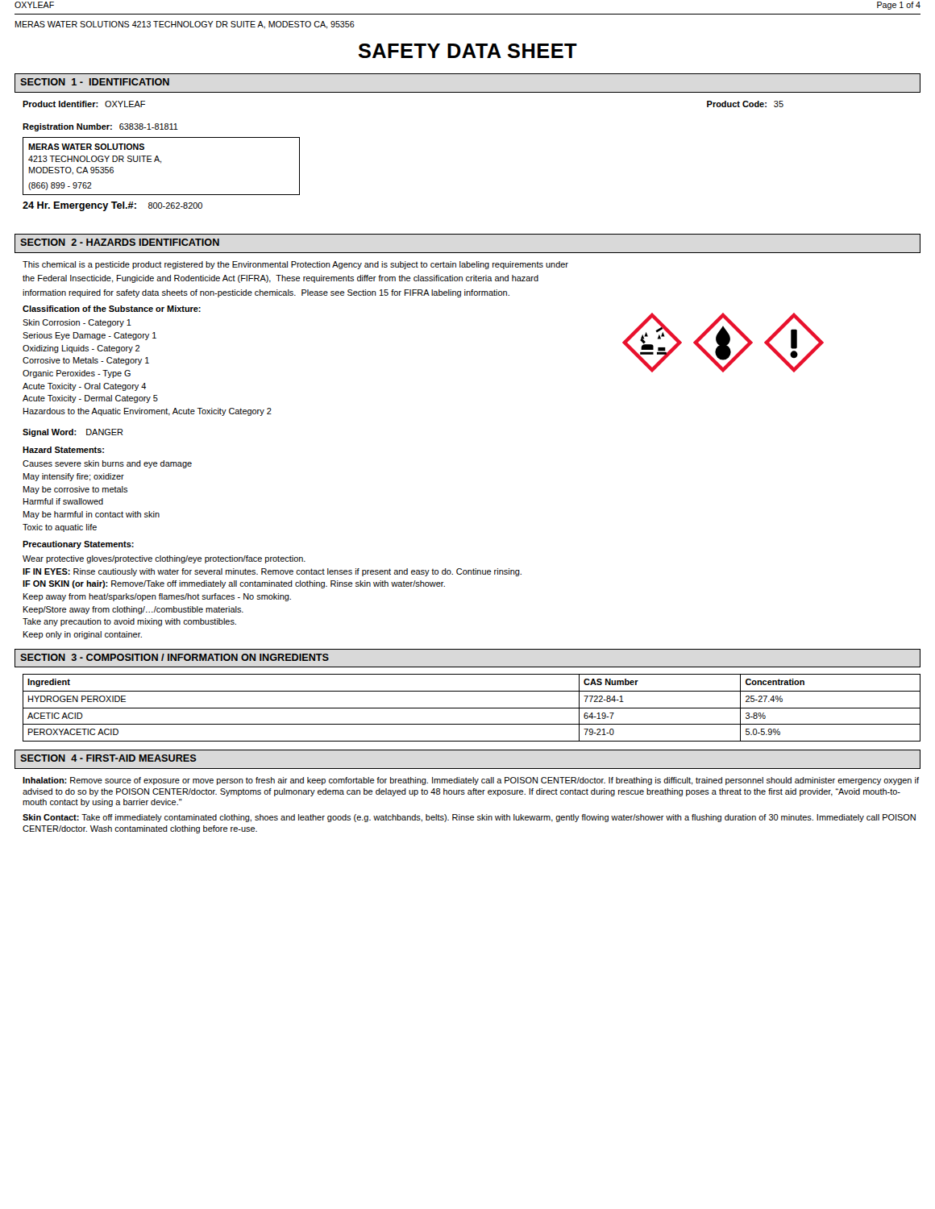OXYLEAF
Page 1 of 4
MERAS WATER SOLUTIONS 4213 TECHNOLOGY DR SUITE A, MODESTO CA, 95356
SAFETY DATA SHEET
SECTION 1 - IDENTIFICATION
Product Identifier: OXYLEAF
Product Code: 35
Registration Number: 63838-1-81811
MERAS WATER SOLUTIONS
4213 TECHNOLOGY DR SUITE A,
MODESTO, CA 95356
(866) 899 - 9762
24 Hr. Emergency Tel.#: 800-262-8200
SECTION 2 - HAZARDS IDENTIFICATION
This chemical is a pesticide product registered by the Environmental Protection Agency and is subject to certain labeling requirements under
the Federal Insecticide, Fungicide and Rodenticide Act (FIFRA), These requirements differ from the classification criteria and hazard
information required for safety data sheets of non-pesticide chemicals. Please see Section 15 for FIFRA labeling information.
Classification of the Substance or Mixture:
Skin Corrosion - Category 1
Serious Eye Damage - Category 1
Oxidizing Liquids - Category 2
Corrosive to Metals - Category 1
Organic Peroxides - Type G
Acute Toxicity - Oral Category 4
Acute Toxicity - Dermal Category 5
Hazardous to the Aquatic Enviroment, Acute Toxicity Category 2
Signal Word: DANGER
Hazard Statements:
Causes severe skin burns and eye damage
May intensify fire; oxidizer
May be corrosive to metals
Harmful if swallowed
May be harmful in contact with skin
Toxic to aquatic life
Precautionary Statements:
Wear protective gloves/protective clothing/eye protection/face protection.
IF IN EYES: Rinse cautiously with water for several minutes. Remove contact lenses if present and easy to do. Continue rinsing.
IF ON SKIN (or hair): Remove/Take off immediately all contaminated clothing. Rinse skin with water/shower.
Keep away from heat/sparks/open flames/hot surfaces - No smoking.
Keep/Store away from clothing/…/combustible materials.
Take any precaution to avoid mixing with combustibles.
Keep only in original container.
SECTION 3 - COMPOSITION / INFORMATION ON INGREDIENTS
| Ingredient | CAS Number | Concentration |
| --- | --- | --- |
| HYDROGEN PEROXIDE | 7722-84-1 | 25-27.4% |
| ACETIC ACID | 64-19-7 | 3-8% |
| PEROXYACETIC ACID | 79-21-0 | 5.0-5.9% |
SECTION 4 - FIRST-AID MEASURES
Inhalation: Remove source of exposure or move person to fresh air and keep comfortable for breathing. Immediately call a POISON CENTER/doctor. If breathing is difficult, trained personnel should administer emergency oxygen if advised to do so by the POISON CENTER/doctor. Symptoms of pulmonary edema can be delayed up to 48 hours after exposure. If direct contact during rescue breathing poses a threat to the first aid provider, “Avoid mouth-to-mouth contact by using a barrier device."
Skin Contact: Take off immediately contaminated clothing, shoes and leather goods (e.g. watchbands, belts). Rinse skin with lukewarm, gently flowing water/shower with a flushing duration of 30 minutes. Immediately call POISON CENTER/doctor. Wash contaminated clothing before re-use.